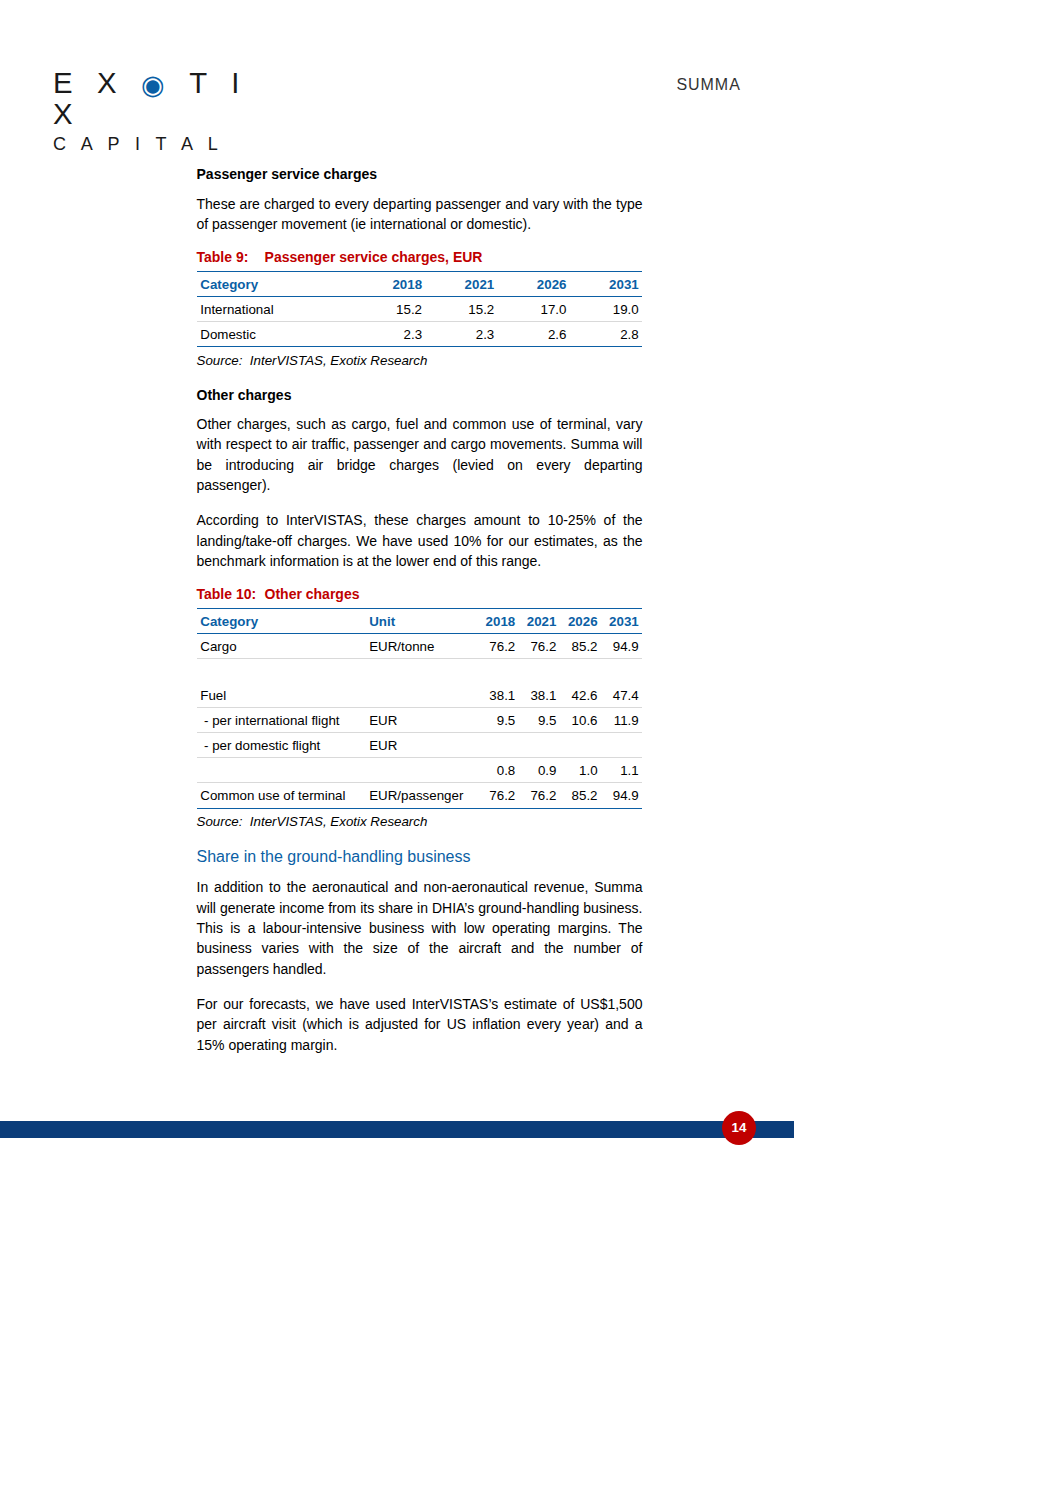E X ◉ T I X
C A P I T A L
SUMMA
Passenger service charges
These are charged to every departing passenger and vary with the type of passenger movement (ie international or domestic).
Table 9: Passenger service charges, EUR
| Category | 2018 | 2021 | 2026 | 2031 |
| --- | --- | --- | --- | --- |
| International | 15.2 | 15.2 | 17.0 | 19.0 |
| Domestic | 2.3 | 2.3 | 2.6 | 2.8 |
Source: InterVISTAS, Exotix Research
Other charges
Other charges, such as cargo, fuel and common use of terminal, vary with respect to air traffic, passenger and cargo movements. Summa will be introducing air bridge charges (levied on every departing passenger).
According to InterVISTAS, these charges amount to 10-25% of the landing/take-off charges. We have used 10% for our estimates, as the benchmark information is at the lower end of this range.
Table 10: Other charges
| Category | Unit | 2018 | 2021 | 2026 | 2031 |
| --- | --- | --- | --- | --- | --- |
| Cargo | EUR/tonne | 76.2 | 76.2 | 85.2 | 94.9 |
| Fuel | | 38.1 | 38.1 | 42.6 | 47.4 |
| - per international flight | EUR | 9.5 | 9.5 | 10.6 | 11.9 |
| - per domestic flight | EUR | | | | |
| | | 0.8 | 0.9 | 1.0 | 1.1 |
| Common use of terminal | EUR/passenger | 76.2 | 76.2 | 85.2 | 94.9 |
Source: InterVISTAS, Exotix Research
Share in the ground-handling business
In addition to the aeronautical and non-aeronautical revenue, Summa will generate income from its share in DHIA’s ground-handling business. This is a labour-intensive business with low operating margins. The business varies with the size of the aircraft and the number of passengers handled.
For our forecasts, we have used InterVISTAS’s estimate of US$1,500 per aircraft visit (which is adjusted for US inflation every year) and a 15% operating margin.
14